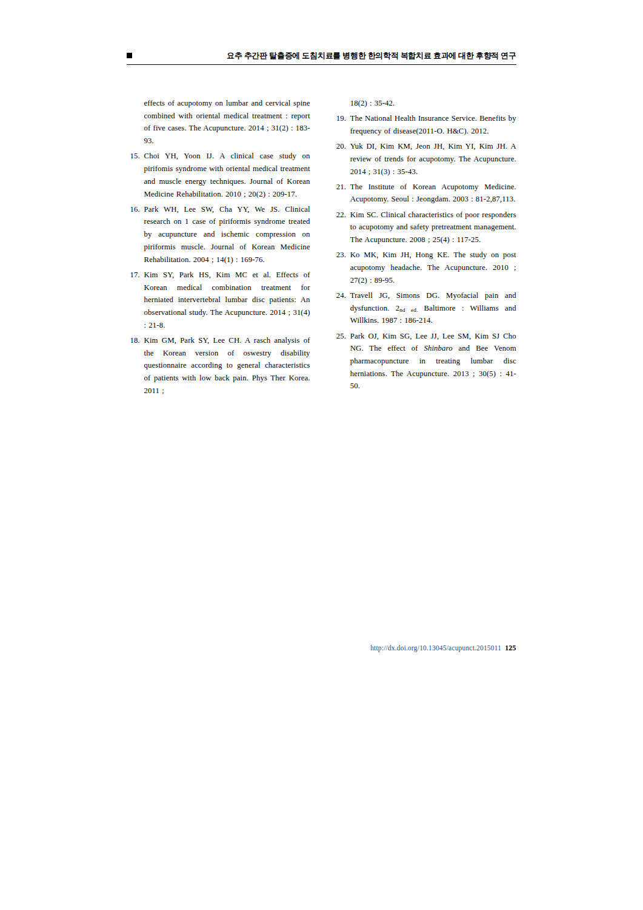요추 추간판 탈출증에 도침치료를 병행한 한의학적 복합치료 효과에 대한 후향적 연구
effects of acupotomy on lumbar and cervical spine combined with oriental medical treatment : report of five cases. The Acupuncture. 2014 ; 31(2) : 183-93.
15. Choi YH, Yoon IJ. A clinical case study on pirifomis syndrome with oriental medical treatment and muscle energy techniques. Journal of Korean Medicine Rehabilitation. 2010 ; 20(2) : 209-17.
16. Park WH, Lee SW, Cha YY, We JS. Clinical research on 1 case of piriformis syndrome treated by acupuncture and ischemic compression on piriformis muscle. Journal of Korean Medicine Rehabilitation. 2004 ; 14(1) : 169-76.
17. Kim SY, Park HS, Kim MC et al. Effects of Korean medical combination treatment for herniated intervertebral lumbar disc patients: An observational study. The Acupuncture. 2014 ; 31(4) : 21-8.
18. Kim GM, Park SY, Lee CH. A rasch analysis of the Korean version of oswestry disability questionnaire according to general characteristics of patients with low back pain. Phys Ther Korea. 2011 ;
18(2) : 35-42.
19. The National Health Insurance Service. Benefits by frequency of disease(2011-O. H&C). 2012.
20. Yuk DI, Kim KM, Jeon JH, Kim YI, Kim JH. A review of trends for acupotomy. The Acupuncture. 2014 ; 31(3) : 35-43.
21. The Institute of Korean Acupotomy Medicine. Acupotomy. Seoul : Jeongdam. 2003 : 81-2,87,113.
22. Kim SC. Clinical characteristics of poor responders to acupotomy and safety pretreatment management. The Acupuncture. 2008 ; 25(4) : 117-25.
23. Ko MK, Kim JH, Hong KE. The study on post acupotomy headache. The Acupuncture. 2010 ; 27(2) : 89-95.
24. Travell JG, Simons DG. Myofacial pain and dysfunction. 2nd ed. Baltimore : Williams and Willkins. 1987 : 186-214.
25. Park OJ, Kim SG, Lee JJ, Lee SM, Kim SJ Cho NG. The effect of Shinbaro and Bee Venom pharmacopuncture in treating lumbar disc herniations. The Acupuncture. 2013 ; 30(5) : 41-50.
http://dx.doi.org/10.13045/acupunct.2015011125